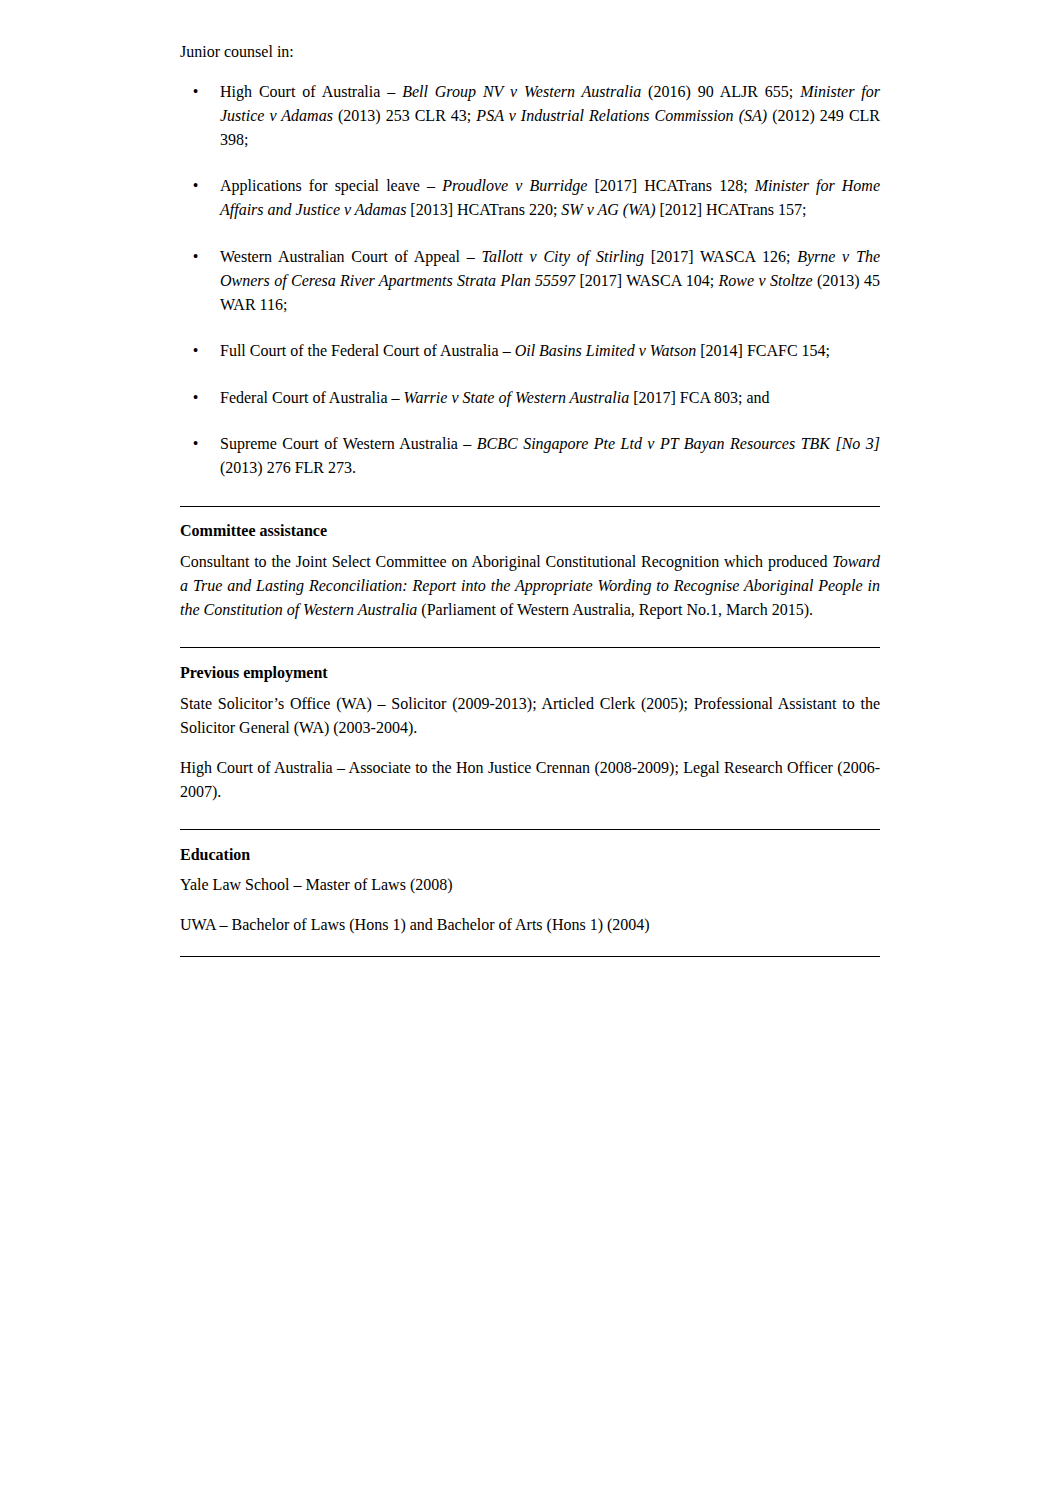Junior counsel in:
High Court of Australia – Bell Group NV v Western Australia (2016) 90 ALJR 655; Minister for Justice v Adamas (2013) 253 CLR 43; PSA v Industrial Relations Commission (SA) (2012) 249 CLR 398;
Applications for special leave – Proudlove v Burridge [2017] HCATrans 128; Minister for Home Affairs and Justice v Adamas [2013] HCATrans 220; SW v AG (WA) [2012] HCATrans 157;
Western Australian Court of Appeal – Tallott v City of Stirling [2017] WASCA 126; Byrne v The Owners of Ceresa River Apartments Strata Plan 55597 [2017] WASCA 104; Rowe v Stoltze (2013) 45 WAR 116;
Full Court of the Federal Court of Australia – Oil Basins Limited v Watson [2014] FCAFC 154;
Federal Court of Australia – Warrie v State of Western Australia [2017] FCA 803; and
Supreme Court of Western Australia – BCBC Singapore Pte Ltd v PT Bayan Resources TBK [No 3] (2013) 276 FLR 273.
Committee assistance
Consultant to the Joint Select Committee on Aboriginal Constitutional Recognition which produced Toward a True and Lasting Reconciliation: Report into the Appropriate Wording to Recognise Aboriginal People in the Constitution of Western Australia (Parliament of Western Australia, Report No.1, March 2015).
Previous employment
State Solicitor’s Office (WA) – Solicitor (2009-2013); Articled Clerk (2005); Professional Assistant to the Solicitor General (WA) (2003-2004).
High Court of Australia – Associate to the Hon Justice Crennan (2008-2009); Legal Research Officer (2006-2007).
Education
Yale Law School – Master of Laws (2008)
UWA – Bachelor of Laws (Hons 1) and Bachelor of Arts (Hons 1) (2004)